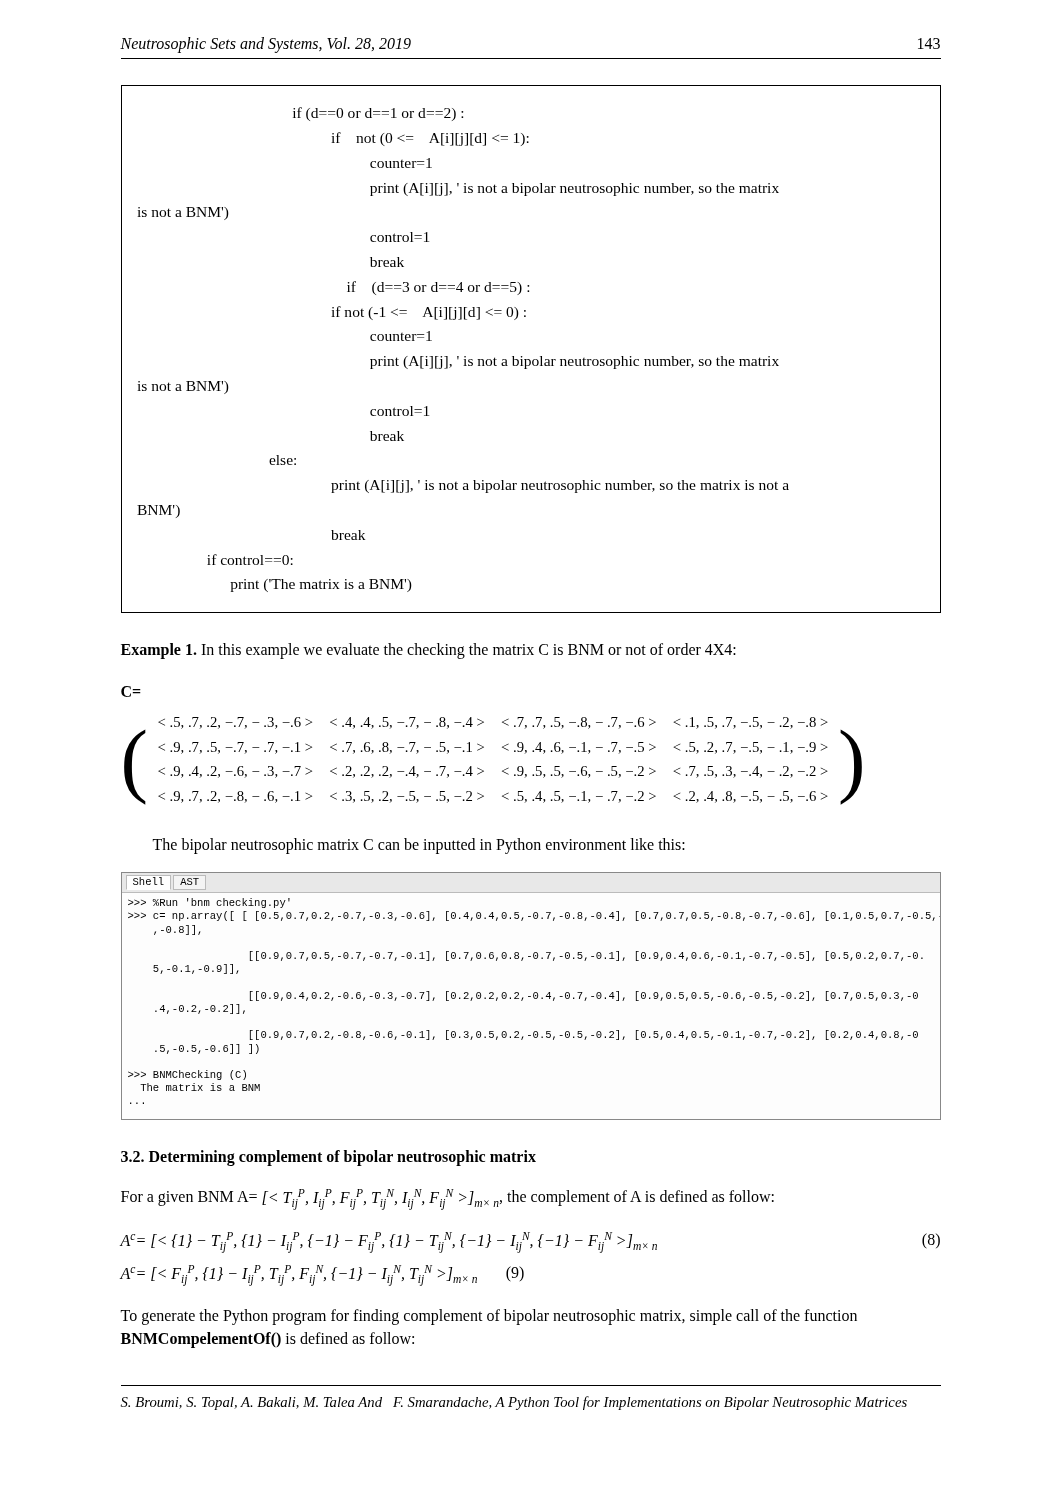Neutrosophic Sets and Systems, Vol. 28, 2019
143
if (d==0 or d==1 or d==2) :
if not (0 <= A[i][j][d] <= 1):
counter=1
print (A[i][j], ' is not a bipolar neutrosophic number, so the matrix
is not a BNM')
control=1
break
if (d==3 or d==4 or d==5) :
if not (-1 <= A[i][j][d] <= 0) :
counter=1
print (A[i][j], ' is not a bipolar neutrosophic number, so the matrix
is not a BNM')
control=1
break
else:
print (A[i][j], ' is not a bipolar neutrosophic number, so the matrix is not a
BNM')
break
if control==0:
print ('The matrix is a BNM')
Example 1. In this example we evaluate the checking the matrix C is BNM or not of order 4X4:
C=
(
| < .5, .7, .2, −.7, − .3, −.6 > | < .4, .4, .5, −.7, − .8, −.4 > | < .7, .7, .5, −.8, − .7, −.6 > | < .1, .5, .7, −.5, − .2, −.8 > |
| < .9, .7, .5, −.7, − .7, −.1 > | < .7, .6, .8, −.7, − .5, −.1 > | < .9, .4, .6, −.1, − .7, −.5 > | < .5, .2, .7, −.5, − .1, −.9 > |
| < .9, .4, .2, −.6, − .3, −.7 > | < .2, .2, .2, −.4, − .7, −.4 > | < .9, .5, .5, −.6, − .5, −.2 > | < .7, .5, .3, −.4, − .2, −.2 > |
| < .9, .7, .2, −.8, − .6, −.1 > | < .3, .5, .2, −.5, − .5, −.2 > | < .5, .4, .5, −.1, − .7, −.2 > | < .2, .4, .8, −.5, − .5, −.6 > |
)
The bipolar neutrosophic matrix C can be inputted in Python environment like this:
Shell AST
>>> %Run 'bnm checking.py'
>>> c= np.array([ [ [0.5,0.7,0.2,-0.7,-0.3,-0.6], [0.4,0.4,0.5,-0.7,-0.8,-0.4], [0.7,0.7,0.5,-0.8,-0.7,-0.6], [0.1,0.5,0.7,-0.5,-0.2
    ,-0.8]],

                   [[0.9,0.7,0.5,-0.7,-0.7,-0.1], [0.7,0.6,0.8,-0.7,-0.5,-0.1], [0.9,0.4,0.6,-0.1,-0.7,-0.5], [0.5,0.2,0.7,-0.
    5,-0.1,-0.9]],

                   [[0.9,0.4,0.2,-0.6,-0.3,-0.7], [0.2,0.2,0.2,-0.4,-0.7,-0.4], [0.9,0.5,0.5,-0.6,-0.5,-0.2], [0.7,0.5,0.3,-0
    .4,-0.2,-0.2]],

                   [[0.9,0.7,0.2,-0.8,-0.6,-0.1], [0.3,0.5,0.2,-0.5,-0.5,-0.2], [0.5,0.4,0.5,-0.1,-0.7,-0.2], [0.2,0.4,0.8,-0
    .5,-0.5,-0.6]] ])

>>> BNMChecking (C)
  The matrix is a BNM
...
3.2. Determining complement of bipolar neutrosophic matrix
For a given BNM A= [< TijP, IijP, FijP, TijN, IijN, FijN >]m× n, the complement of A is defined as follow:
(8) Ac= [< {1} − TijP, {1} − IijP, {−1} − FijP, {1} − TijN, {−1} − IijN, {−1} − FijN >]m× n
Ac= [< FijP, {1} − IijP, TijP, FijN, {−1} − IijN, TijN >]m× n (9)
To generate the Python program for finding complement of bipolar neutrosophic matrix, simple call of the function BNMCompelementOf() is defined as follow:
S. Broumi, S. Topal, A. Bakali, M. Talea And F. Smarandache, A Python Tool for Implementations on Bipolar Neutrosophic Matrices